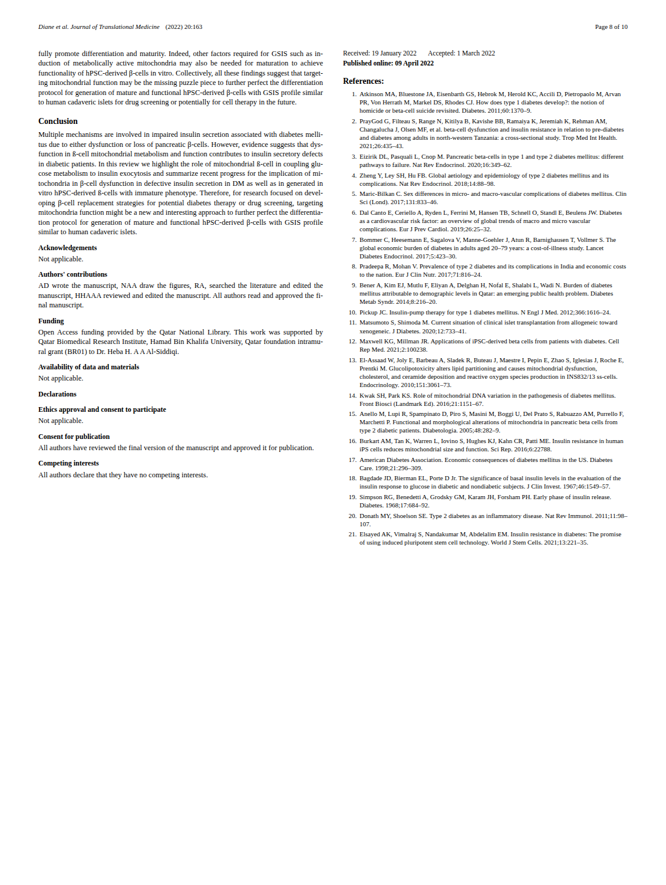Diane et al. Journal of Translational Medicine(2022) 20:163
Page 8 of 10
fully promote differentiation and maturity. Indeed, other factors required for GSIS such as induction of metabolically active mitochondria may also be needed for maturation to achieve functionality of hPSC-derived β-cells in vitro. Collectively, all these findings suggest that targeting mitochondrial function may be the missing puzzle piece to further perfect the differentiation protocol for generation of mature and functional hPSC-derived β-cells with GSIS profile similar to human cadaveric islets for drug screening or potentially for cell therapy in the future.
Conclusion
Multiple mechanisms are involved in impaired insulin secretion associated with diabetes mellitus due to either dysfunction or loss of pancreatic β-cells. However, evidence suggests that dysfunction in ß-cell mitochondrial metabolism and function contributes to insulin secretory defects in diabetic patients. In this review we highlight the role of mitochondrial ß-cell in coupling glucose metabolism to insulin exocytosis and summarize recent progress for the implication of mitochondria in β-cell dysfunction in defective insulin secretion in DM as well as in generated in vitro hPSC-derived ß-cells with immature phenotype. Therefore, for research focused on developing β-cell replacement strategies for potential diabetes therapy or drug screening, targeting mitochondria function might be a new and interesting approach to further perfect the differentiation protocol for generation of mature and functional hPSC-derived β-cells with GSIS profile similar to human cadaveric islets.
Acknowledgements
Not applicable.
Authors' contributions
AD wrote the manuscript, NAA draw the figures, RA, searched the literature and edited the manuscript, HHAAA reviewed and edited the manuscript. All authors read and approved the final manuscript.
Funding
Open Access funding provided by the Qatar National Library. This work was supported by Qatar Biomedical Research Institute, Hamad Bin Khalifa University, Qatar foundation intramural grant (BR01) to Dr. Heba H. A A Al-Siddiqi.
Availability of data and materials
Not applicable.
Declarations
Ethics approval and consent to participate
Not applicable.
Consent for publication
All authors have reviewed the final version of the manuscript and approved it for publication.
Competing interests
All authors declare that they have no competing interests.
Received: 19 January 2022 Accepted: 1 March 2022
Published online: 09 April 2022
References:
Atkinson MA, Bluestone JA, Eisenbarth GS, Hebrok M, Herold KC, Accili D, Pietropaolo M, Arvan PR, Von Herrath M, Markel DS, Rhodes CJ. How does type 1 diabetes develop?: the notion of homicide or beta-cell suicide revisited. Diabetes. 2011;60:1370–9.
PrayGod G, Filteau S, Range N, Kitilya B, Kavishe BB, Ramaiya K, Jeremiah K, Rehman AM, Changalucha J, Olsen MF, et al. beta-cell dysfunction and insulin resistance in relation to pre-diabetes and diabetes among adults in north-western Tanzania: a cross-sectional study. Trop Med Int Health. 2021;26:435–43.
Eizirik DL, Pasquali L, Cnop M. Pancreatic beta-cells in type 1 and type 2 diabetes mellitus: different pathways to failure. Nat Rev Endocrinol. 2020;16:349–62.
Zheng Y, Ley SH, Hu FB. Global aetiology and epidemiology of type 2 diabetes mellitus and its complications. Nat Rev Endocrinol. 2018;14:88–98.
Maric-Bilkan C. Sex differences in micro- and macro-vascular complications of diabetes mellitus. Clin Sci (Lond). 2017;131:833–46.
Dal Canto E, Ceriello A, Ryden L, Ferrini M, Hansen TB, Schnell O, Standl E, Beulens JW. Diabetes as a cardiovascular risk factor: an overview of global trends of macro and micro vascular complications. Eur J Prev Cardiol. 2019;26:25–32.
Bommer C, Heesemann E, Sagalova V, Manne-Goehler J, Atun R, Barnighausen T, Vollmer S. The global economic burden of diabetes in adults aged 20–79 years: a cost-of-illness study. Lancet Diabetes Endocrinol. 2017;5:423–30.
Pradeepa R, Mohan V. Prevalence of type 2 diabetes and its complications in India and economic costs to the nation. Eur J Clin Nutr. 2017;71:816–24.
Bener A, Kim EJ, Mutlu F, Eliyan A, Delghan H, Nofal E, Shalabi L, Wadi N. Burden of diabetes mellitus attributable to demographic levels in Qatar: an emerging public health problem. Diabetes Metab Syndr. 2014;8:216–20.
Pickup JC. Insulin-pump therapy for type 1 diabetes mellitus. N Engl J Med. 2012;366:1616–24.
Matsumoto S, Shimoda M. Current situation of clinical islet transplantation from allogeneic toward xenogeneic. J Diabetes. 2020;12:733–41.
Maxwell KG, Millman JR. Applications of iPSC-derived beta cells from patients with diabetes. Cell Rep Med. 2021;2:100238.
El-Assaad W, Joly E, Barbeau A, Sladek R, Buteau J, Maestre I, Pepin E, Zhao S, Iglesias J, Roche E, Prentki M. Glucolipotoxicity alters lipid partitioning and causes mitochondrial dysfunction, cholesterol, and ceramide deposition and reactive oxygen species production in INS832/13 ss-cells. Endocrinology. 2010;151:3061–73.
Kwak SH, Park KS. Role of mitochondrial DNA variation in the pathogenesis of diabetes mellitus. Front Biosci (Landmark Ed). 2016;21:1151–67.
Anello M, Lupi R, Spampinato D, Piro S, Masini M, Boggi U, Del Prato S, Rabuazzo AM, Purrello F, Marchetti P. Functional and morphological alterations of mitochondria in pancreatic beta cells from type 2 diabetic patients. Diabetologia. 2005;48:282–9.
Burkart AM, Tan K, Warren L, Iovino S, Hughes KJ, Kahn CR, Patti ME. Insulin resistance in human iPS cells reduces mitochondrial size and function. Sci Rep. 2016;6:22788.
American Diabetes Association. Economic consequences of diabetes mellitus in the US. Diabetes Care. 1998;21:296–309.
Bagdade JD, Bierman EL, Porte D Jr. The significance of basal insulin levels in the evaluation of the insulin response to glucose in diabetic and nondiabetic subjects. J Clin Invest. 1967;46:1549–57.
Simpson RG, Benedetti A, Grodsky GM, Karam JH, Forsham PH. Early phase of insulin release. Diabetes. 1968;17:684–92.
Donath MY, Shoelson SE. Type 2 diabetes as an inflammatory disease. Nat Rev Immunol. 2011;11:98–107.
Elsayed AK, Vimalraj S, Nandakumar M, Abdelalim EM. Insulin resistance in diabetes: The promise of using induced pluripotent stem cell technology. World J Stem Cells. 2021;13:221–35.